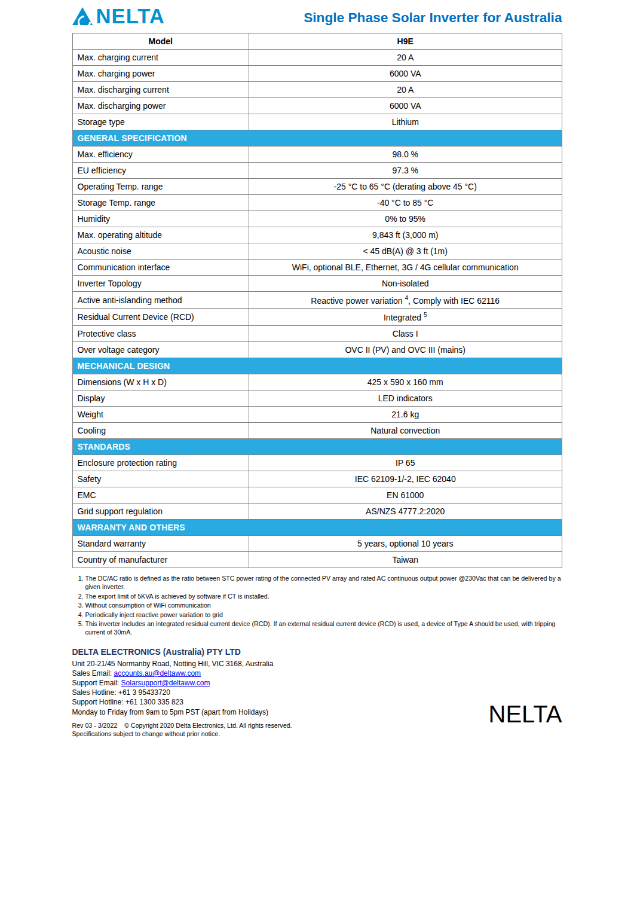NELTA
Single Phase Solar Inverter for Australia
| Model | H9E |
| Max. charging current | 20 A |
| Max. charging power | 6000 VA |
| Max. discharging current | 20 A |
| Max. discharging power | 6000 VA |
| Storage type | Lithium |
| GENERAL SPECIFICATION |
| Max. efficiency | 98.0 % |
| EU efficiency | 97.3 % |
| Operating Temp. range | -25 °C to 65 °C (derating above 45 °C) |
| Storage Temp. range | -40 °C to 85 °C |
| Humidity | 0% to 95% |
| Max. operating altitude | 9,843 ft (3,000 m) |
| Acoustic noise | < 45 dB(A) @ 3 ft (1m) |
| Communication interface | WiFi, optional BLE, Ethernet, 3G / 4G cellular communication |
| Inverter Topology | Non-isolated |
| Active anti-islanding method | Reactive power variation 4 , Comply with IEC 62116 |
| Residual Current Device (RCD) | Integrated 5 |
| Protective class | Class I |
| Over voltage category | OVC II (PV) and OVC III (mains) |
| MECHANICAL DESIGN |
| Dimensions (W x H x D) | 425 x 590 x 160 mm |
| Display | LED indicators |
| Weight | 21.6 kg |
| Cooling | Natural convection |
| STANDARDS |
| Enclosure protection rating | IP 65 |
| Safety | IEC 62109-1/-2, IEC 62040 |
| EMC | EN 61000 |
| Grid support regulation | AS/NZS 4777.2:2020 |
| WARRANTY AND OTHERS |
| Standard warranty | 5 years, optional 10 years |
| Country of manufacturer | Taiwan |
The DC/AC ratio is defined as the ratio between STC power rating of the connected PV array and rated AC continuous output power @230Vac that can be delivered by a given inverter.
The export limit of 5KVA is achieved by software if CT is installed.
Without consumption of WiFi communication
Periodically inject reactive power variation to grid
This inverter includes an integrated residual current device (RCD). If an external residual current device (RCD) is used, a device of Type A should be used, with tripping current of 30mA.
DELTA ELECTRONICS (Australia) PTY LTD
Unit 20-21/45 Normanby Road, Notting Hill, VIC 3168, Australia
Sales Email: accounts.au@deltaww.com
Support Email: Solarsupport@deltaww.com
Sales Hotline: +61 3 95433720
Support Hotline: +61 1300 335 823
Monday to Friday from 9am to 5pm PST (apart from Holidays)
Rev 03 - 3/2022 © Copyright 2020 Delta Electronics, Ltd. All rights reserved.
Specifications subject to change without prior notice.
NELTA